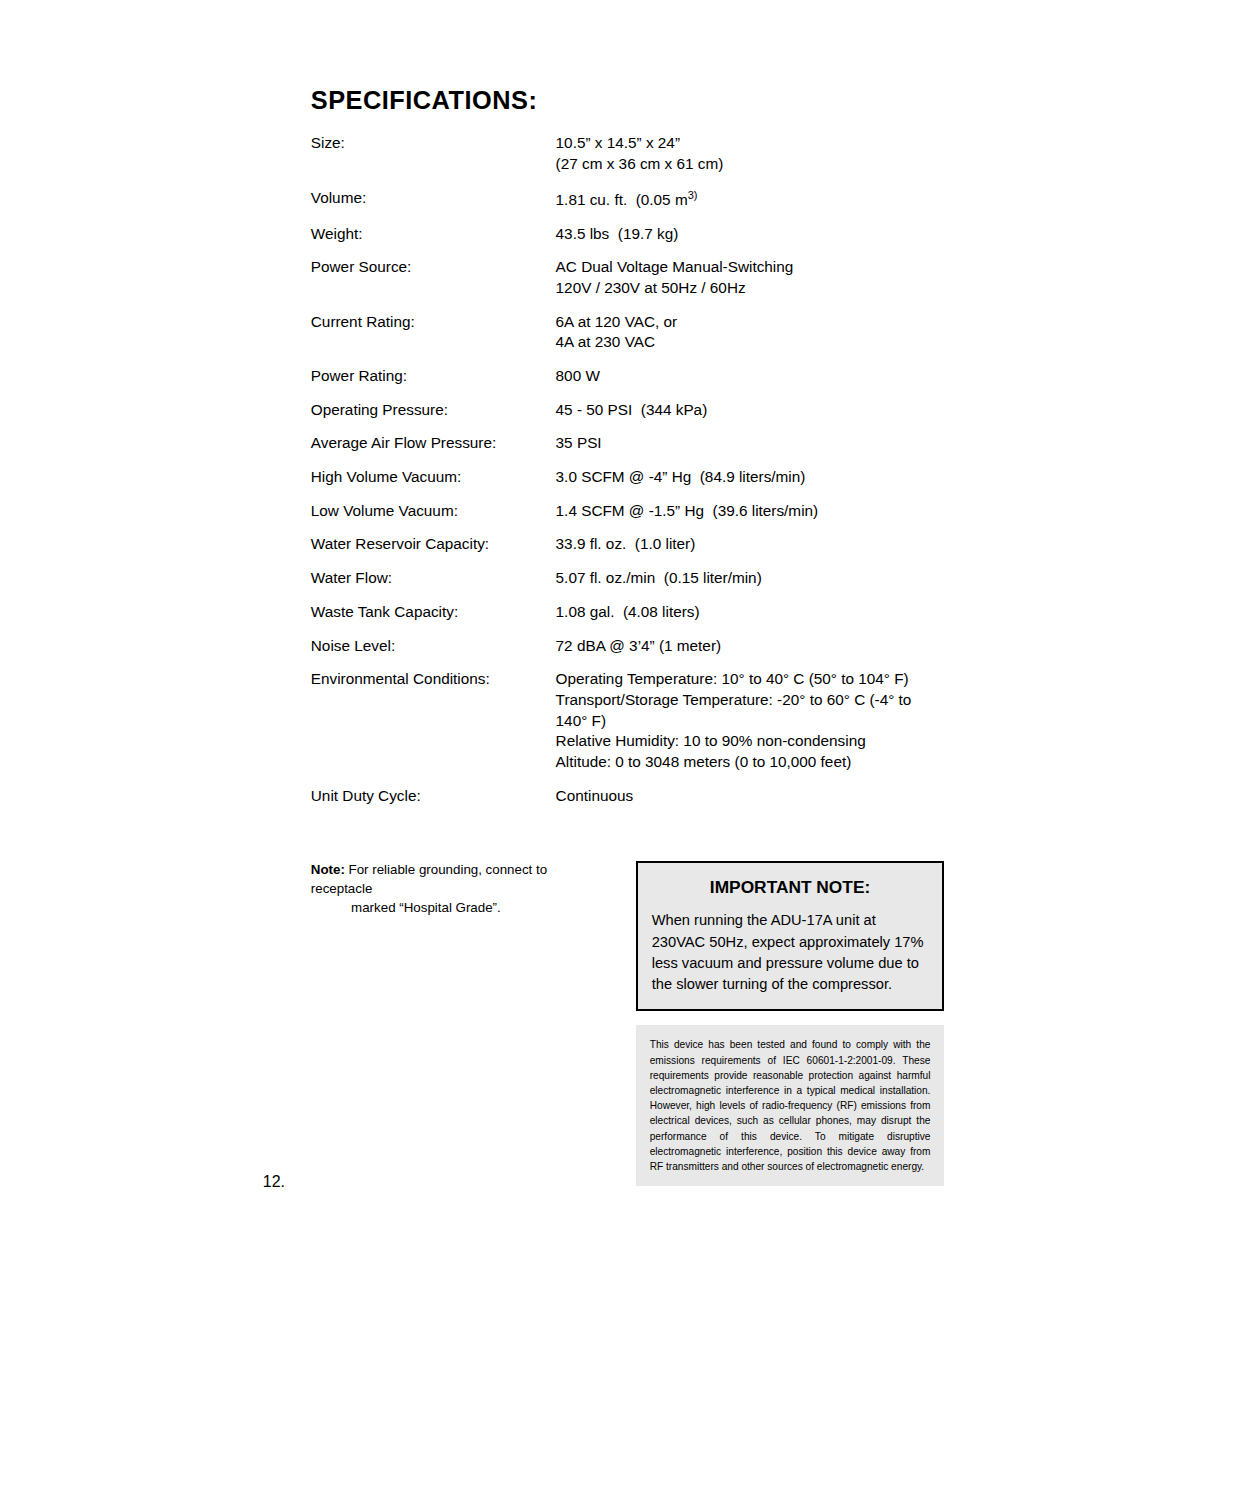SPECIFICATIONS:
| Size: | 10.5” x 14.5” x 24” (27 cm x 36 cm x 61 cm) |
| Volume: | 1.81 cu. ft. (0.05 m 3) |
| Weight: | 43.5 lbs (19.7 kg) |
| Power Source: | AC Dual Voltage Manual-Switching 120V / 230V at 50Hz / 60Hz |
| Current Rating: | 6A at 120 VAC, or 4A at 230 VAC |
| Power Rating: | 800 W |
| Operating Pressure: | 45 - 50 PSI (344 kPa) |
| Average Air Flow Pressure: | 35 PSI |
| High Volume Vacuum: | 3.0 SCFM @ -4” Hg (84.9 liters/min) |
| Low Volume Vacuum: | 1.4 SCFM @ -1.5” Hg (39.6 liters/min) |
| Water Reservoir Capacity: | 33.9 fl. oz. (1.0 liter) |
| Water Flow: | 5.07 fl. oz./min (0.15 liter/min) |
| Waste Tank Capacity: | 1.08 gal. (4.08 liters) |
| Noise Level: | 72 dBA @ 3’4” (1 meter) |
| Environmental Conditions: | Operating Temperature: 10° to 40° C (50° to 104° F) Transport/Storage Temperature: -20° to 60° C (-4° to 140° F) Relative Humidity: 10 to 90% non-condensing Altitude: 0 to 3048 meters (0 to 10,000 feet) |
| Unit Duty Cycle: | Continuous |
Note: For reliable grounding, connect to receptacle marked “Hospital Grade”.
IMPORTANT NOTE:
When running the ADU-17A unit at 230VAC 50Hz, expect approximately 17% less vacuum and pressure volume due to the slower turning of the compressor.
This device has been tested and found to comply with the emissions requirements of IEC 60601-1-2:2001-09. These requirements provide reasonable protection against harmful electromagnetic interference in a typical medical installation. However, high levels of radio-frequency (RF) emissions from electrical devices, such as cellular phones, may disrupt the performance of this device. To mitigate disruptive electromagnetic interference, position this device away from RF transmitters and other sources of electromagnetic energy.
12.